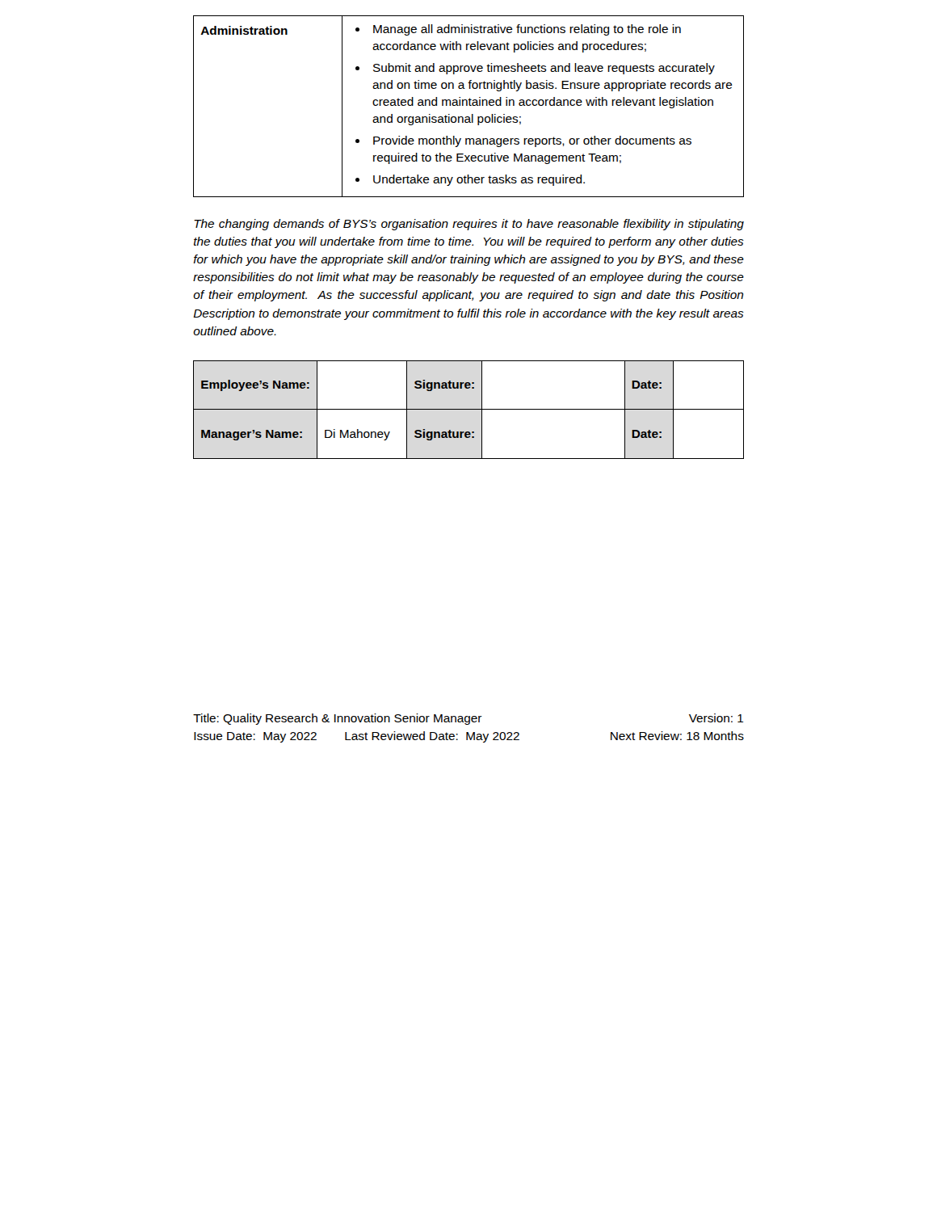| Administration | Manage all administrative functions relating to the role in accordance with relevant policies and procedures; Submit and approve timesheets and leave requests accurately and on time on a fortnightly basis. Ensure appropriate records are created and maintained in accordance with relevant legislation and organisational policies; Provide monthly managers reports, or other documents as required to the Executive Management Team; Undertake any other tasks as required. |
The changing demands of BYS’s organisation requires it to have reasonable flexibility in stipulating the duties that you will undertake from time to time. You will be required to perform any other duties for which you have the appropriate skill and/or training which are assigned to you by BYS, and these responsibilities do not limit what may be reasonably be requested of an employee during the course of their employment. As the successful applicant, you are required to sign and date this Position Description to demonstrate your commitment to fulfil this role in accordance with the key result areas outlined above.
| Employee’s Name: | | Signature: | | Date: | |
| Manager’s Name: | Di Mahoney | Signature: | | Date: | |
Title: Quality Research & Innovation Senior Manager
Version: 1
Issue Date: May 2022Last Reviewed Date: May 2022
Next Review: 18 Months